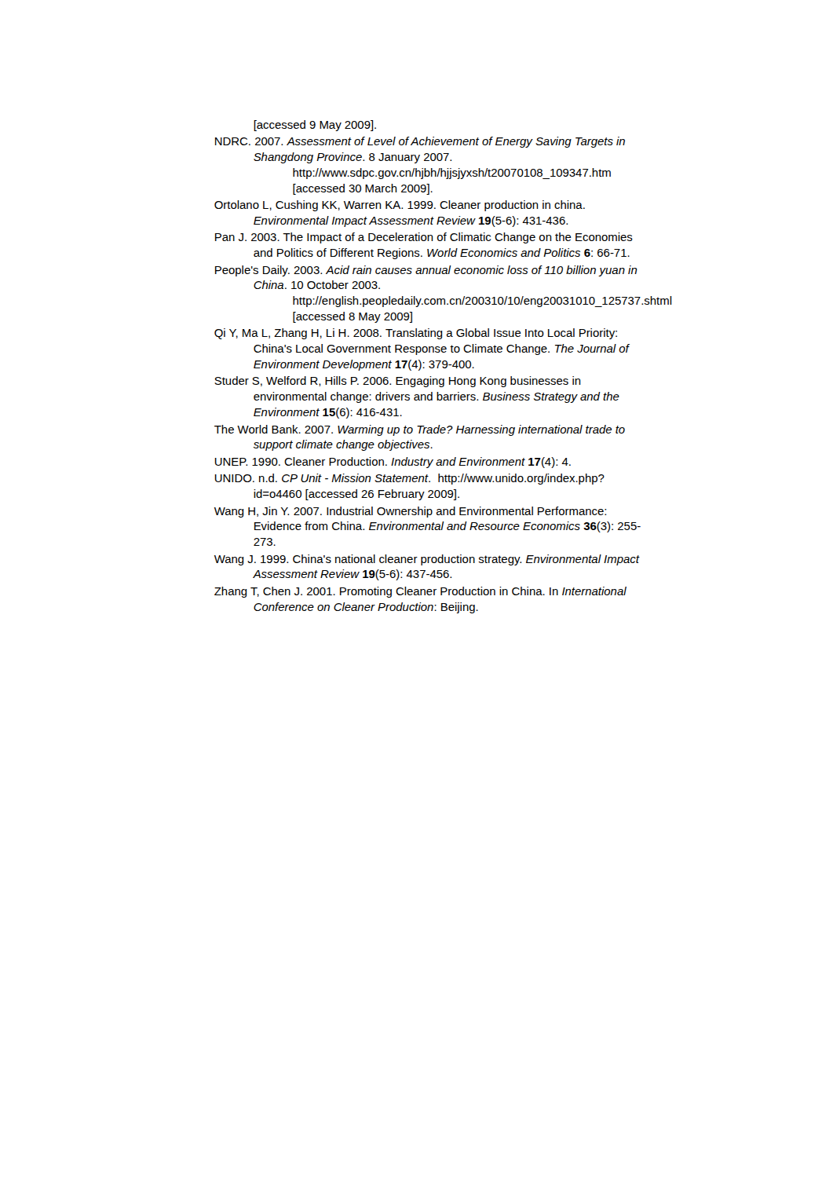[accessed 9 May 2009].
NDRC. 2007. Assessment of Level of Achievement of Energy Saving Targets in Shangdong Province. 8 January 2007. http://www.sdpc.gov.cn/hjbh/hjjsjyxsh/t20070108_109347.htm [accessed 30 March 2009].
Ortolano L, Cushing KK, Warren KA. 1999. Cleaner production in china. Environmental Impact Assessment Review 19(5-6): 431-436.
Pan J. 2003. The Impact of a Deceleration of Climatic Change on the Economies and Politics of Different Regions. World Economics and Politics 6: 66-71.
People's Daily. 2003. Acid rain causes annual economic loss of 110 billion yuan in China. 10 October 2003. http://english.peopledaily.com.cn/200310/10/eng20031010_125737.shtml [accessed 8 May 2009]
Qi Y, Ma L, Zhang H, Li H. 2008. Translating a Global Issue Into Local Priority: China's Local Government Response to Climate Change. The Journal of Environment Development 17(4): 379-400.
Studer S, Welford R, Hills P. 2006. Engaging Hong Kong businesses in environmental change: drivers and barriers. Business Strategy and the Environment 15(6): 416-431.
The World Bank. 2007. Warming up to Trade? Harnessing international trade to support climate change objectives.
UNEP. 1990. Cleaner Production. Industry and Environment 17(4): 4.
UNIDO. n.d. CP Unit - Mission Statement. http://www.unido.org/index.php?id=o4460 [accessed 26 February 2009].
Wang H, Jin Y. 2007. Industrial Ownership and Environmental Performance: Evidence from China. Environmental and Resource Economics 36(3): 255-273.
Wang J. 1999. China's national cleaner production strategy. Environmental Impact Assessment Review 19(5-6): 437-456.
Zhang T, Chen J. 2001. Promoting Cleaner Production in China. In International Conference on Cleaner Production: Beijing.